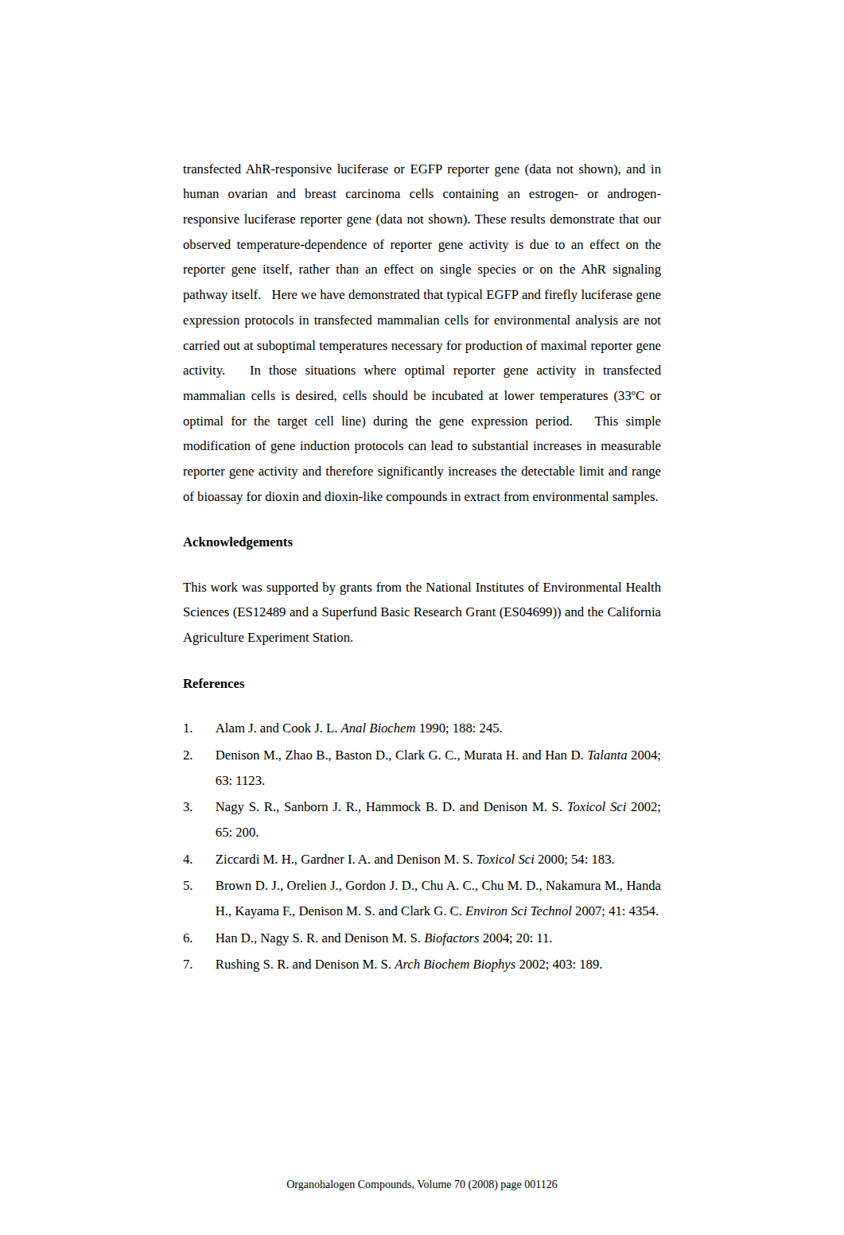transfected AhR-responsive luciferase or EGFP reporter gene (data not shown), and in human ovarian and breast carcinoma cells containing an estrogen- or androgen-responsive luciferase reporter gene (data not shown). These results demonstrate that our observed temperature-dependence of reporter gene activity is due to an effect on the reporter gene itself, rather than an effect on single species or on the AhR signaling pathway itself. Here we have demonstrated that typical EGFP and firefly luciferase gene expression protocols in transfected mammalian cells for environmental analysis are not carried out at suboptimal temperatures necessary for production of maximal reporter gene activity. In those situations where optimal reporter gene activity in transfected mammalian cells is desired, cells should be incubated at lower temperatures (33ºC or optimal for the target cell line) during the gene expression period. This simple modification of gene induction protocols can lead to substantial increases in measurable reporter gene activity and therefore significantly increases the detectable limit and range of bioassay for dioxin and dioxin-like compounds in extract from environmental samples.
Acknowledgements
This work was supported by grants from the National Institutes of Environmental Health Sciences (ES12489 and a Superfund Basic Research Grant (ES04699)) and the California Agriculture Experiment Station.
References
1.
Alam J. and Cook J. L. Anal Biochem 1990; 188: 245.
2.
Denison M., Zhao B., Baston D., Clark G. C., Murata H. and Han D. Talanta 2004; 63: 1123.
3.
Nagy S. R., Sanborn J. R., Hammock B. D. and Denison M. S. Toxicol Sci 2002; 65: 200.
4.
Ziccardi M. H., Gardner I. A. and Denison M. S. Toxicol Sci 2000; 54: 183.
5.
Brown D. J., Orelien J., Gordon J. D., Chu A. C., Chu M. D., Nakamura M., Handa H., Kayama F., Denison M. S. and Clark G. C. Environ Sci Technol 2007; 41: 4354.
6.
Han D., Nagy S. R. and Denison M. S. Biofactors 2004; 20: 11.
7.
Rushing S. R. and Denison M. S. Arch Biochem Biophys 2002; 403: 189.
Organohalogen Compounds, Volume 70 (2008) page 001126